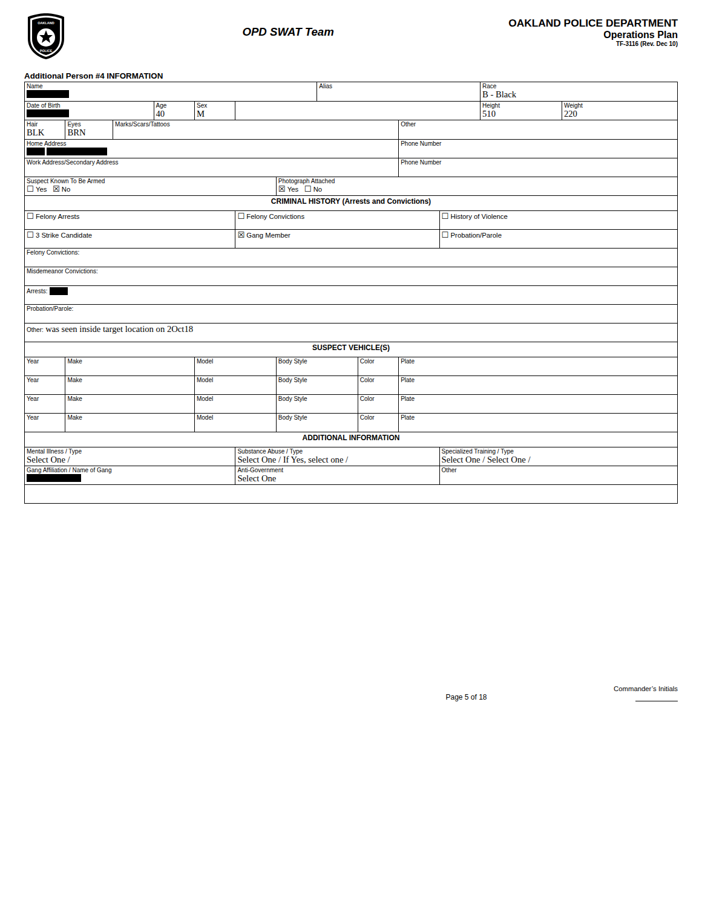OAKLAND POLICE
OPD SWAT Team
OAKLAND POLICE DEPARTMENT
Operations Plan
TF-3116 (Rev. Dec 10)
Additional Person #4 INFORMATION
| Name | Alias | Race B - Black |
| Date of Birth | Age 40 | Sex M | | Height 510 | Weight 220 |
| Hair BLK | Eyes BRN | Marks/Scars/Tattoos | Other |
| Home Address | Phone Number |
| Work Address/Secondary Address | Phone Number |
| Suspect Known To Be Armed ☐ Yes ☒ No | Photograph Attached ☒ Yes ☐ No |
| CRIMINAL HISTORY (Arrests and Convictions) |
| ☐ Felony Arrests | ☐ Felony Convictions | ☐ History of Violence |
| ☐ 3 Strike Candidate | ☒ Gang Member | ☐ Probation/Parole |
| Felony Convictions: |
| Misdemeanor Convictions: |
| Arrests: |
| Probation/Parole: |
| Other: was seen inside target location on 2Oct18 |
| SUSPECT VEHICLE(S) |
| Year | Make | Model | Body Style | Color | Plate |
| Year | Make | Model | Body Style | Color | Plate |
| Year | Make | Model | Body Style | Color | Plate |
| Year | Make | Model | Body Style | Color | Plate |
| ADDITIONAL INFORMATION |
| Mental Illness / Type Select One / | Substance Abuse / Type Select One / If Yes, select one / | Specialized Training / Type Select One / Select One / |
| Gang Affiliation / Name of Gang | Anti-Government Select One | Other |
Page 5 of 18
Commander’s Initials